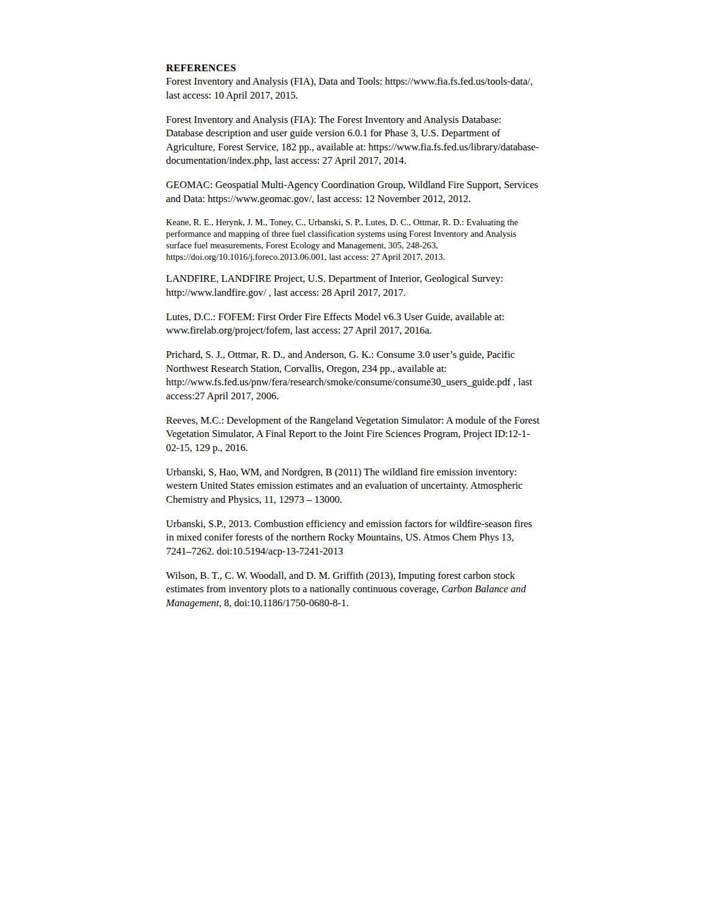REFERENCES
Forest Inventory and Analysis (FIA), Data and Tools: https://www.fia.fs.fed.us/tools-data/, last access: 10 April 2017, 2015.
Forest Inventory and Analysis (FIA): The Forest Inventory and Analysis Database: Database description and user guide version 6.0.1 for Phase 3, U.S. Department of Agriculture, Forest Service, 182 pp., available at: https://www.fia.fs.fed.us/library/database-documentation/index.php, last access: 27 April 2017, 2014.
GEOMAC: Geospatial Multi-Agency Coordination Group, Wildland Fire Support, Services and Data: https://www.geomac.gov/, last access: 12 November 2012, 2012.
Keane, R. E., Herynk, J. M., Toney, C., Urbanski, S. P., Lutes, D. C., Ottmar, R. D.: Evaluating the performance and mapping of three fuel classification systems using Forest Inventory and Analysis surface fuel measurements, Forest Ecology and Management, 305, 248-263, https://doi.org/10.1016/j.foreco.2013.06.001, last access: 27 April 2017, 2013.
LANDFIRE, LANDFIRE Project, U.S. Department of Interior, Geological Survey: http://www.landfire.gov/ , last access: 28 April 2017, 2017.
Lutes, D.C.: FOFEM: First Order Fire Effects Model v6.3 User Guide, available at: www.firelab.org/project/fofem, last access: 27 April 2017, 2016a.
Prichard, S. J., Ottmar, R. D., and Anderson, G. K.: Consume 3.0 user’s guide, Pacific Northwest Research Station, Corvallis, Oregon, 234 pp., available at: http://www.fs.fed.us/pnw/fera/research/smoke/consume/consume30_users_guide.pdf , last access:27 April 2017, 2006.
Reeves, M.C.: Development of the Rangeland Vegetation Simulator: A module of the Forest Vegetation Simulator, A Final Report to the Joint Fire Sciences Program, Project ID:12-1-02-15, 129 p., 2016.
Urbanski, S, Hao, WM, and Nordgren, B (2011) The wildland fire emission inventory: western United States emission estimates and an evaluation of uncertainty. Atmospheric Chemistry and Physics, 11, 12973 – 13000.
Urbanski, S.P., 2013. Combustion efficiency and emission factors for wildfire-season fires in mixed conifer forests of the northern Rocky Mountains, US. Atmos Chem Phys 13, 7241–7262. doi:10.5194/acp-13-7241-2013
Wilson, B. T., C. W. Woodall, and D. M. Griffith (2013), Imputing forest carbon stock estimates from inventory plots to a nationally continuous coverage, Carbon Balance and Management, 8, doi:10.1186/1750-0680-8-1.